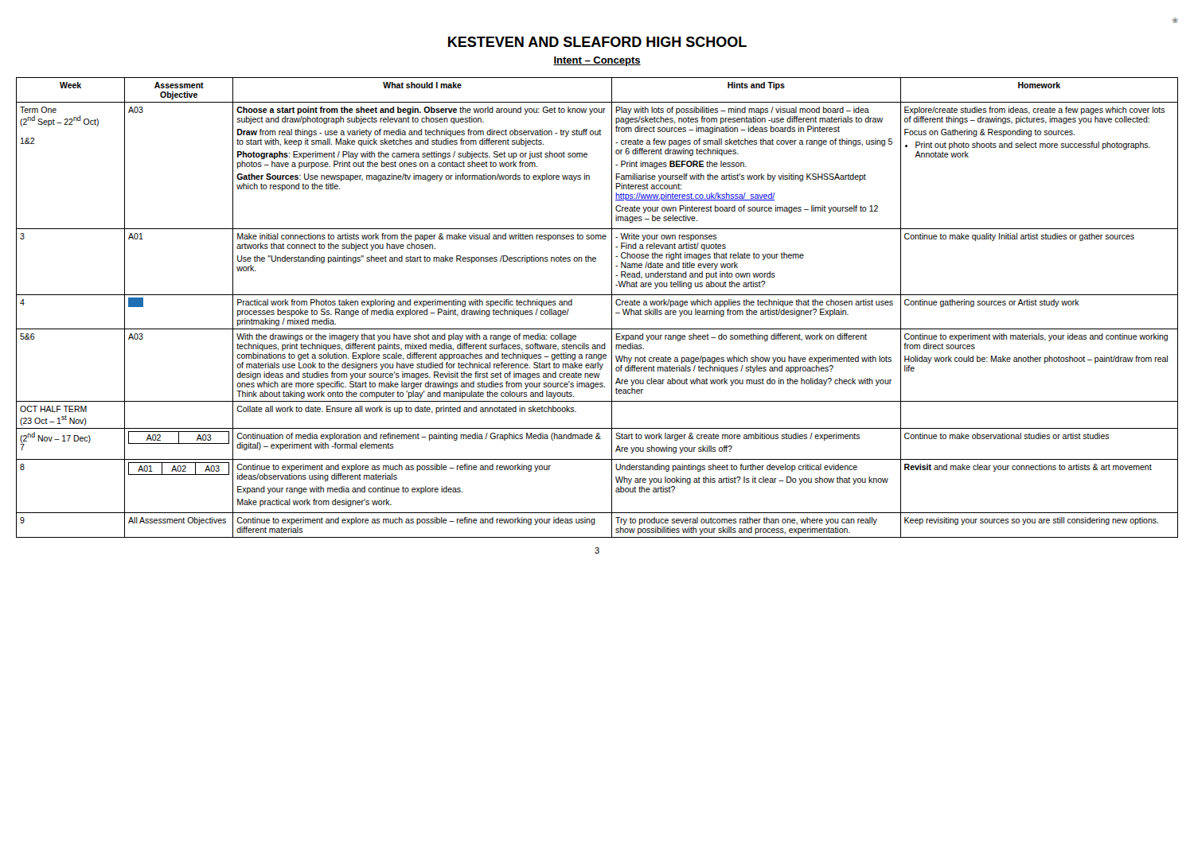❀
KESTEVEN AND SLEAFORD HIGH SCHOOL
Intent – Concepts
| Week | Assessment Objective | What should I make | Hints and Tips | Homework |
| --- | --- | --- | --- | --- |
| Term One (2 nd Sept – 22 nd Oct) 1&2 | A03 | Choose a start point from the sheet and begin. Observe the world around you: Get to know your subject and draw/photograph subjects relevant to chosen question. Draw from real things - use a variety of media and techniques from direct observation - try stuff out to start with, keep it small. Make quick sketches and studies from different subjects. Photographs : Experiment / Play with the camera settings / subjects. Set up or just shoot some photos – have a purpose. Print out the best ones on a contact sheet to work from. Gather Sources : Use newspaper, magazine/tv imagery or information/words to explore ways in which to respond to the title. | Play with lots of possibilities – mind maps / visual mood board – idea pages/sketches, notes from presentation -use different materials to draw from direct sources – imagination – ideas boards in Pinterest - create a few pages of small sketches that cover a range of things, using 5 or 6 different drawing techniques. - Print images BEFORE the lesson. Familiarise yourself with the artist's work by visiting KSHSSAartdept Pinterest account: https://www.pinterest.co.uk/kshssa/_saved/ Create your own Pinterest board of source images – limit yourself to 12 images – be selective. | Explore/create studies from ideas, create a few pages which cover lots of different things – drawings, pictures, images you have collected: Focus on Gathering & Responding to sources. Print out photo shoots and select more successful photographs. Annotate work |
| 3 | A01 | Make initial connections to artists work from the paper & make visual and written responses to some artworks that connect to the subject you have chosen. Use the "Understanding paintings" sheet and start to make Responses /Descriptions notes on the work. | - Write your own responses - Find a relevant artist/ quotes - Choose the right images that relate to your theme - Name /date and title every work - Read, understand and put into own words -What are you telling us about the artist? | Continue to make quality Initial artist studies or gather sources |
| 4 | A02 | Practical work from Photos taken exploring and experimenting with specific techniques and processes bespoke to Ss. Range of media explored – Paint, drawing techniques / collage/ printmaking / mixed media. | Create a work/page which applies the technique that the chosen artist uses – What skills are you learning from the artist/designer? Explain. | Continue gathering sources or Artist study work |
| 5&6 | A03 | With the drawings or the imagery that you have shot and play with a range of media: collage techniques, print techniques, different paints, mixed media, different surfaces, software, stencils and combinations to get a solution. Explore scale, different approaches and techniques – getting a range of materials use Look to the designers you have studied for technical reference. Start to make early design ideas and studies from your source's images. Revisit the first set of images and create new ones which are more specific. Start to make larger drawings and studies from your source's images. Think about taking work onto the computer to 'play' and manipulate the colours and layouts. | Expand your range sheet – do something different, work on different medias. Why not create a page/pages which show you have experimented with lots of different materials / techniques / styles and approaches? Are you clear about what work you must do in the holiday? check with your teacher | Continue to experiment with materials, your ideas and continue working from direct sources Holiday work could be: Make another photoshoot – paint/draw from real life |
| OCT HALF TERM (23 Oct – 1 st Nov) | | Collate all work to date. Ensure all work is up to date, printed and annotated in sketchbooks. | | |
| (2 nd Nov – 17 Dec) 7 | / A02 / A03 / | Continuation of media exploration and refinement – painting media / Graphics Media (handmade & digital) – experiment with -formal elements | Start to work larger & create more ambitious studies / experiments Are you showing your skills off? | Continue to make observational studies or artist studies |
| 8 | / A01 / A02 / A03 / | Continue to experiment and explore as much as possible – refine and reworking your ideas/observations using different materials Expand your range with media and continue to explore ideas. Make practical work from designer's work. | Understanding paintings sheet to further develop critical evidence Why are you looking at this artist? Is it clear – Do you show that you know about the artist? | Revisit and make clear your connections to artists & art movement |
| 9 | All Assessment Objectives | Continue to experiment and explore as much as possible – refine and reworking your ideas using different materials | Try to produce several outcomes rather than one, where you can really show possibilities with your skills and process, experimentation. | Keep revisiting your sources so you are still considering new options. |
3